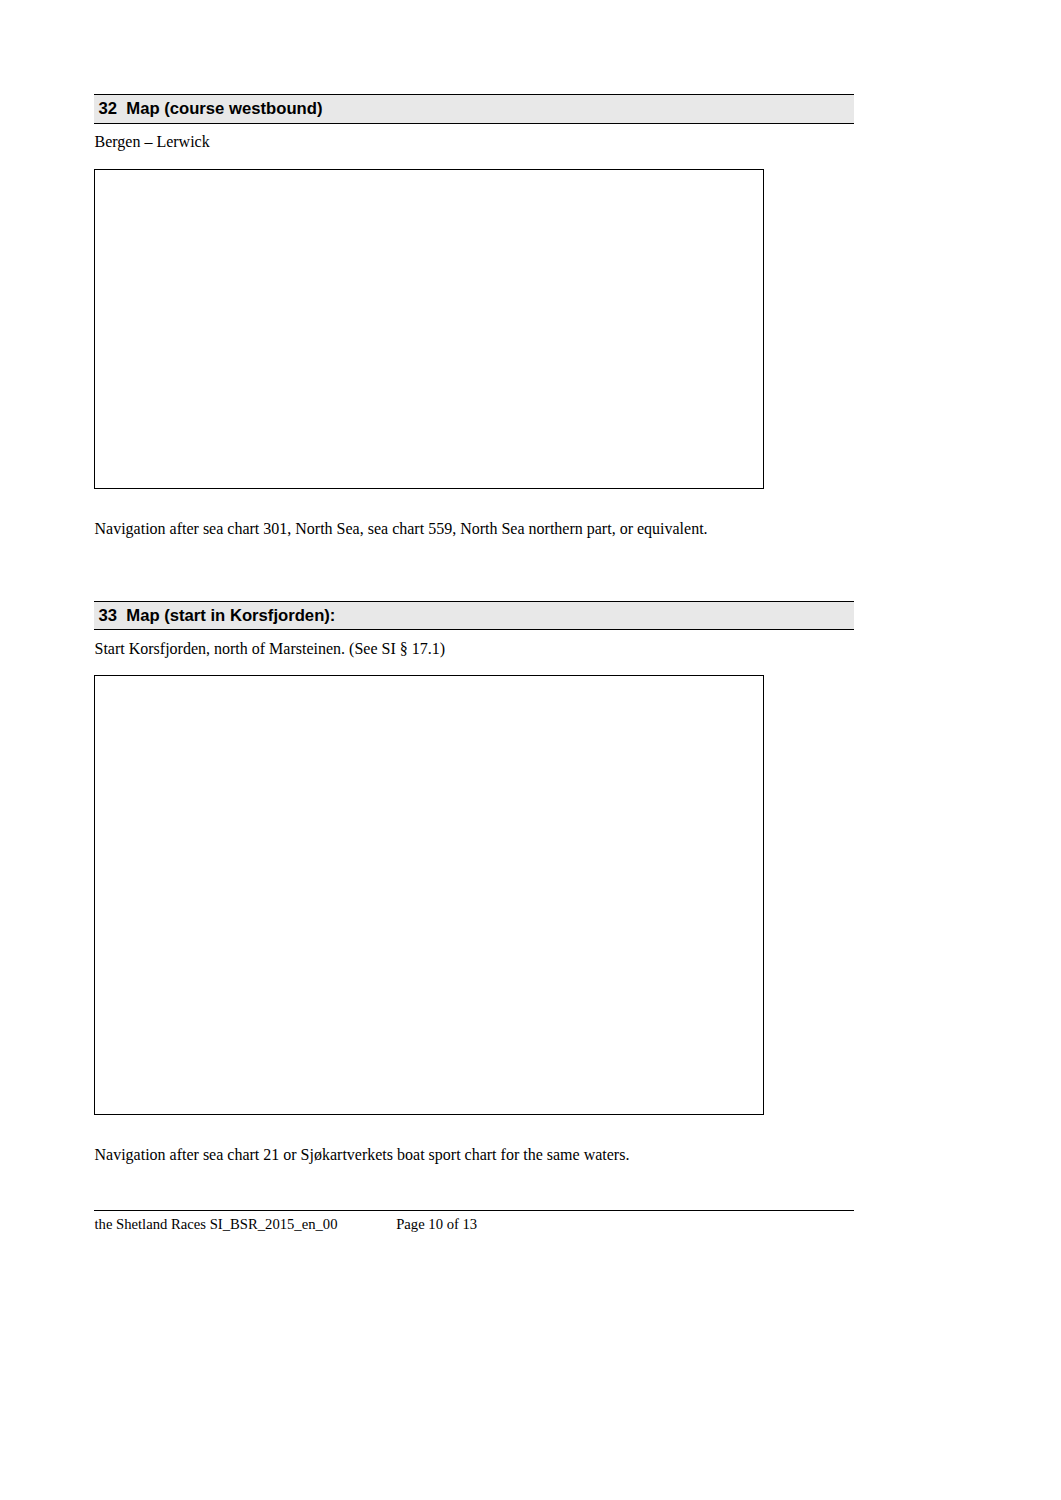32 Map (course westbound)
Bergen – Lerwick
Navigation after sea chart 301, North Sea, sea chart 559, North Sea northern part, or equivalent.
33 Map (start in Korsfjorden):
Start Korsfjorden, north of Marsteinen. (See SI § 17.1)
Navigation after sea chart 21 or Sjøkartverkets boat sport chart for the same waters.
the Shetland Races SI_BSR_2015_en_00Page 10 of 13